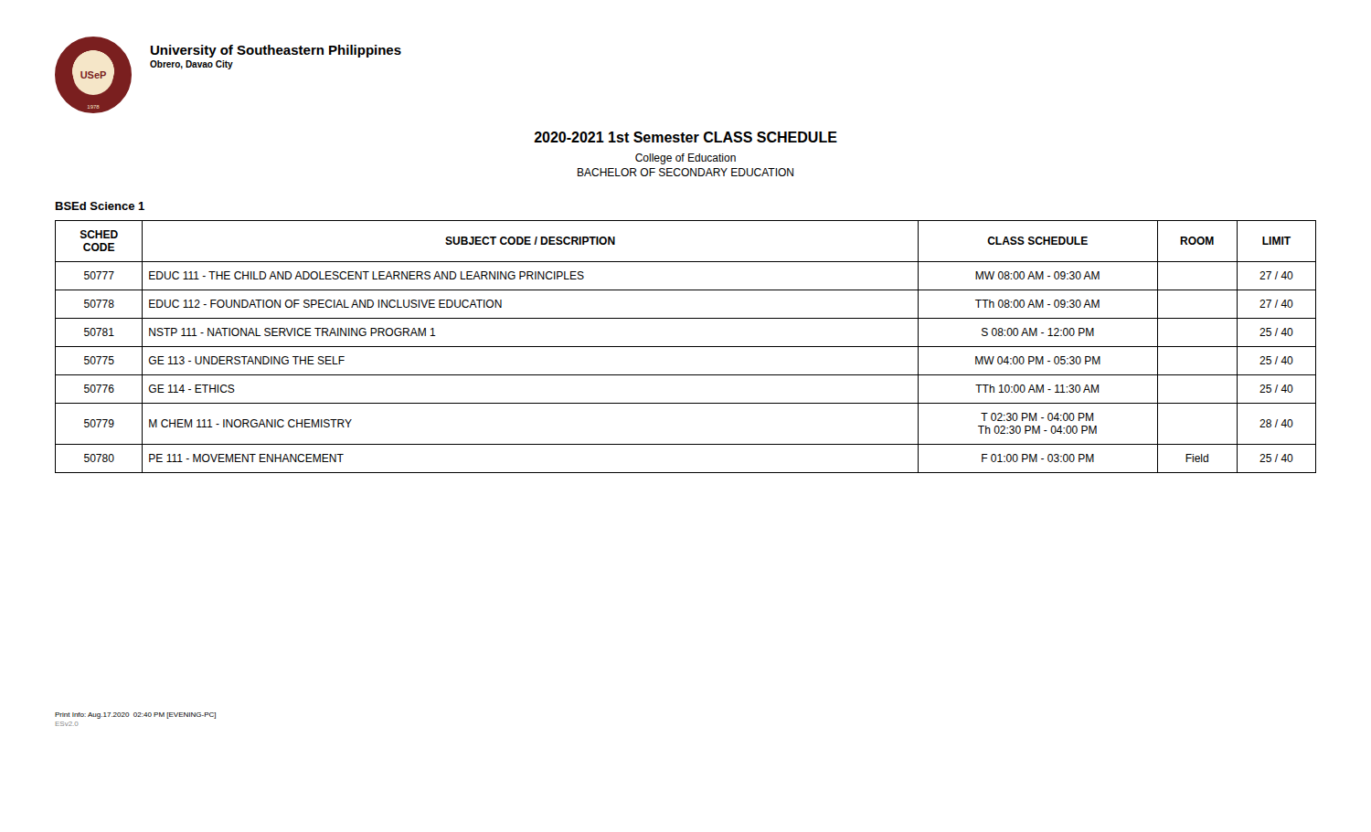University of Southeastern Philippines
Obrero, Davao City
2020-2021 1st Semester CLASS SCHEDULE
College of Education
BACHELOR OF SECONDARY EDUCATION
BSEd Science 1
| SCHED CODE | SUBJECT CODE / DESCRIPTION | CLASS SCHEDULE | ROOM | LIMIT |
| --- | --- | --- | --- | --- |
| 50777 | EDUC 111 - THE CHILD AND ADOLESCENT LEARNERS AND LEARNING PRINCIPLES | MW 08:00 AM - 09:30 AM | | 27 / 40 |
| 50778 | EDUC 112 - FOUNDATION OF SPECIAL AND INCLUSIVE EDUCATION | TTh 08:00 AM - 09:30 AM | | 27 / 40 |
| 50781 | NSTP 111 - NATIONAL SERVICE TRAINING PROGRAM 1 | S 08:00 AM - 12:00 PM | | 25 / 40 |
| 50775 | GE 113 - UNDERSTANDING THE SELF | MW 04:00 PM - 05:30 PM | | 25 / 40 |
| 50776 | GE 114 - ETHICS | TTh 10:00 AM - 11:30 AM | | 25 / 40 |
| 50779 | M CHEM 111 - INORGANIC CHEMISTRY | T 02:30 PM - 04:00 PM Th 02:30 PM - 04:00 PM | | 28 / 40 |
| 50780 | PE 111 - MOVEMENT ENHANCEMENT | F 01:00 PM - 03:00 PM | Field | 25 / 40 |
Print Info: Aug.17.2020 02:40 PM [EVENING-PC]
ESv2.0